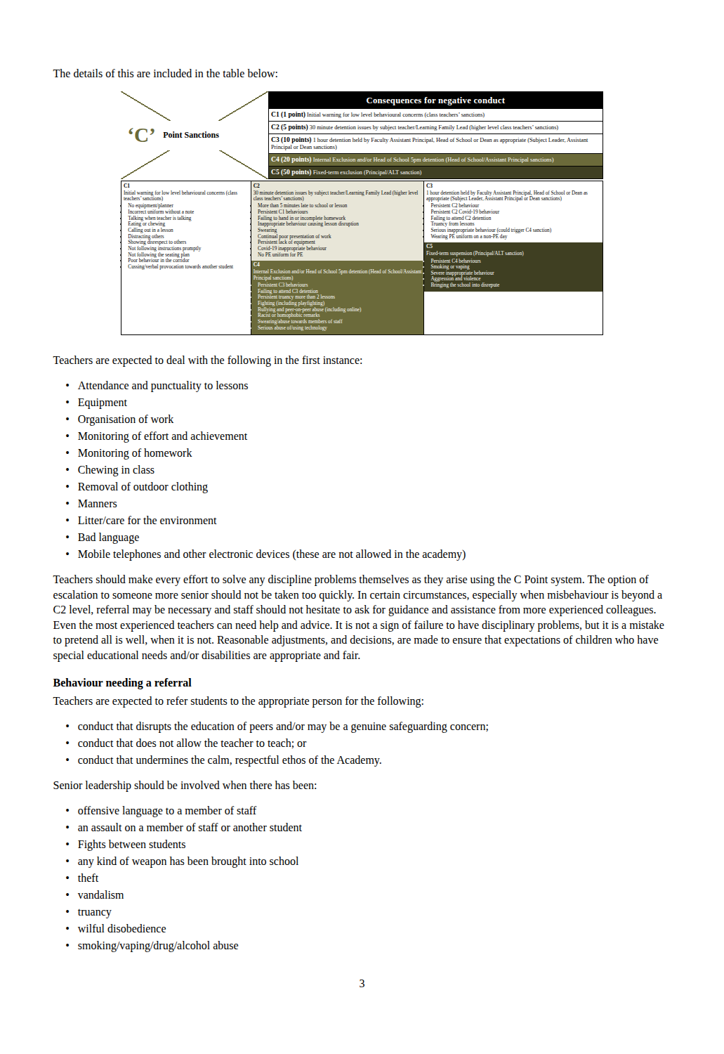The details of this are included in the table below:
‘C’ Point Sanctions
Consequences for negative conduct
C1 (1 point) Initial warning for low level behavioural concerns (class teachers’ sanctions)
C2 (5 points) 30 minute detention issues by subject teacher/Learning Family Lead (higher level class teachers’ sanctions)
C3 (10 points) 1 hour detention held by Faculty Assistant Principal, Head of School or Dean as appropriate (Subject Leader, Assistant Principal or Dean sanctions)
C4 (20 points) Internal Exclusion and/or Head of School 5pm detention (Head of School/Assistant Principal sanctions)
C5 (50 points) Fixed-term exclusion (Principal/ALT sanction)
C1
Initial warning for low level behavioural concerns (class teachers’ sanctions)
No equipment/planner
Incorrect uniform without a note
Talking when teacher is talking
Eating or chewing
Calling out in a lesson
Distracting others
Showing disrespect to others
Not following instructions promptly
Not following the seating plan
Poor behaviour in the corridor
Cussing/verbal provocation towards another student
C2
30 minute detention issues by subject teacher/Learning Family Lead (higher level class teachers’ sanctions)
More than 5 minutes late to school or lesson
Persistent C1 behaviours
Failing to hand in or incomplete homework
Inappropriate behaviour causing lesson disruption
Swearing
Continual poor presentation of work
Persistent lack of equipment
Covid-19 inappropriate behaviour
No PE uniform for PE
C4
Internal Exclusion and/or Head of School 5pm detention (Head of School/Assistant Principal sanctions)
Persistent C3 behaviours
Failing to attend C3 detention
Persistent truancy more than 2 lessons
Fighting (including playfighting)
Bullying and peer-on-peer abuse (including online)
Racist or homophobic remarks
Swearing/abuse towards members of staff
Serious abuse of/using technology
C3
1 hour detention held by Faculty Assistant Principal, Head of School or Dean as appropriate (Subject Leader, Assistant Principal or Dean sanctions)
Persistent C2 behaviour
Persistent C2 Covid-19 behaviour
Failing to attend C2 detention
Truancy from lessons
Serious inappropriate behaviour (could trigger C4 sanction)
Wearing PE uniform on a non-PE day
C5
Fixed-term suspension (Principal/ALT sanction)
Persistent C4 behaviours
Smoking or vaping
Severe inappropriate behaviour
Aggression and violence
Bringing the school into disrepute
Teachers are expected to deal with the following in the first instance:
Attendance and punctuality to lessons
Equipment
Organisation of work
Monitoring of effort and achievement
Monitoring of homework
Chewing in class
Removal of outdoor clothing
Manners
Litter/care for the environment
Bad language
Mobile telephones and other electronic devices (these are not allowed in the academy)
Teachers should make every effort to solve any discipline problems themselves as they arise using the C Point system. The option of escalation to someone more senior should not be taken too quickly. In certain circumstances, especially when misbehaviour is beyond a C2 level, referral may be necessary and staff should not hesitate to ask for guidance and assistance from more experienced colleagues. Even the most experienced teachers can need help and advice. It is not a sign of failure to have disciplinary problems, but it is a mistake to pretend all is well, when it is not. Reasonable adjustments, and decisions, are made to ensure that expectations of children who have special educational needs and/or disabilities are appropriate and fair.
Behaviour needing a referral
Teachers are expected to refer students to the appropriate person for the following:
conduct that disrupts the education of peers and/or may be a genuine safeguarding concern;
conduct that does not allow the teacher to teach; or
conduct that undermines the calm, respectful ethos of the Academy.
Senior leadership should be involved when there has been:
offensive language to a member of staff
an assault on a member of staff or another student
Fights between students
any kind of weapon has been brought into school
theft
vandalism
truancy
wilful disobedience
smoking/vaping/drug/alcohol abuse
3